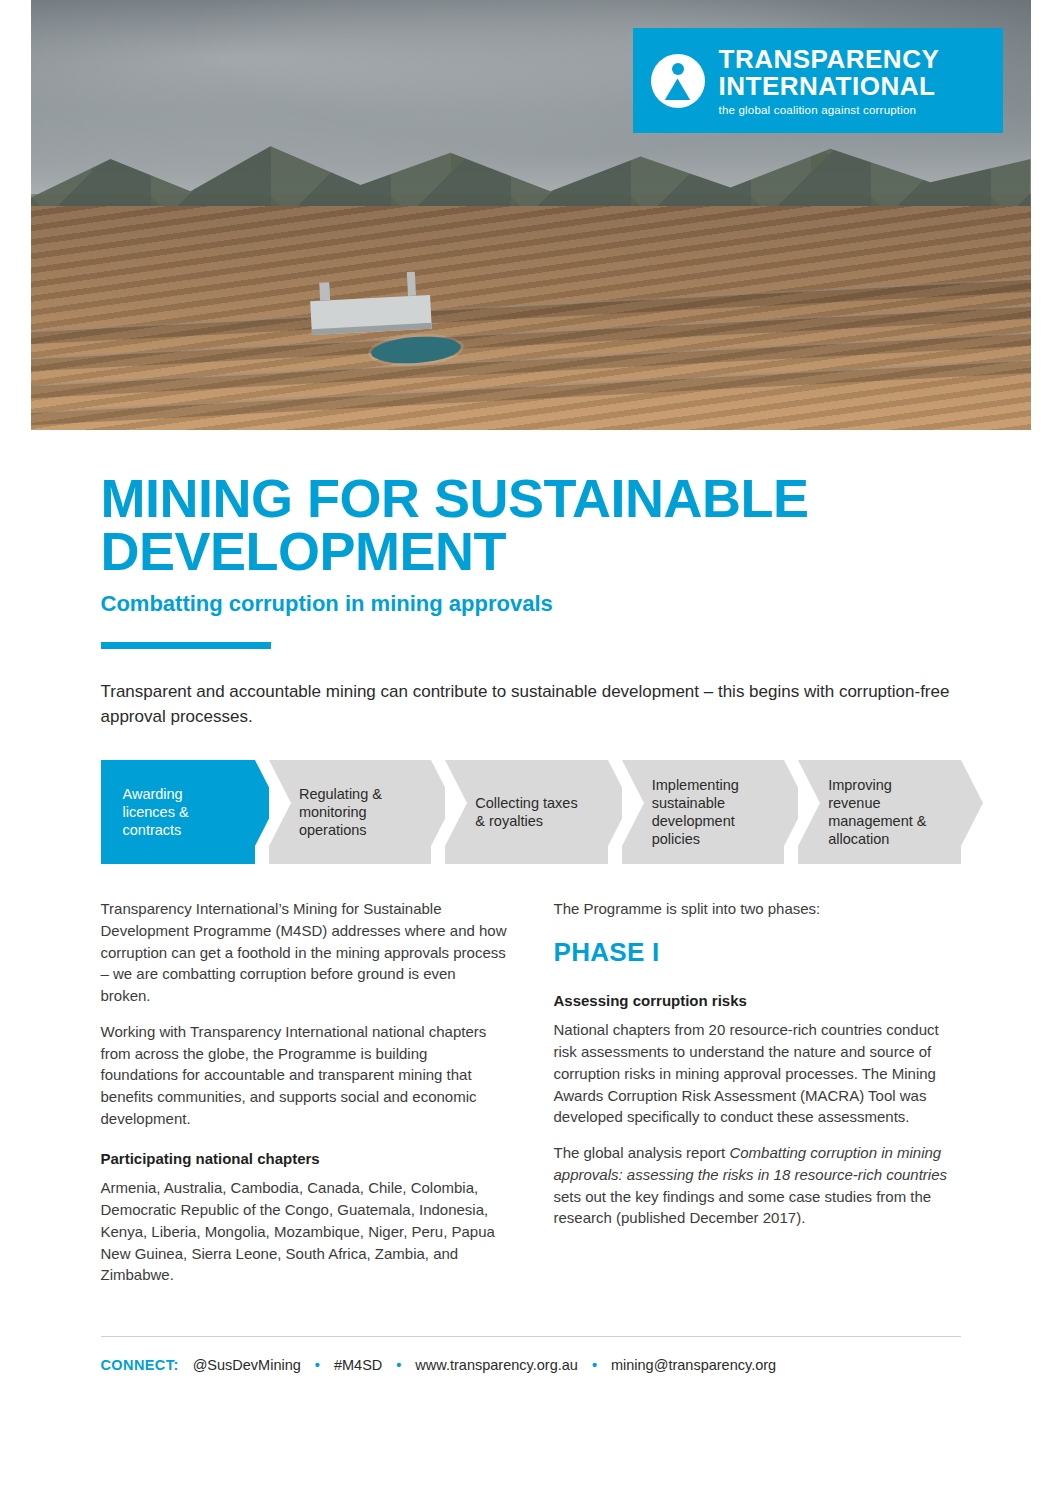Transparency International the global coalition against corruption
Mining for Sustainable
Development
Combatting corruption in mining approvals
Transparent and accountable mining can contribute to sustainable development – this begins with corruption-free approval processes.
Awarding licences & contracts
Regulating & monitoring operations
Collecting taxes & royalties
Implementing sustainable development policies
Improving revenue management & allocation
Transparency International’s Mining for Sustainable Development Programme (M4SD) addresses where and how corruption can get a foothold in the mining approvals process – we are combatting corruption before ground is even broken.
Working with Transparency International national chapters from across the globe, the Programme is building foundations for accountable and transparent mining that benefits communities, and supports social and economic development.
Participating national chapters
Armenia, Australia, Cambodia, Canada, Chile, Colombia, Democratic Republic of the Congo, Guatemala, Indonesia, Kenya, Liberia, Mongolia, Mozambique, Niger, Peru, Papua New Guinea, Sierra Leone, South Africa, Zambia, and Zimbabwe.
The Programme is split into two phases:
Phase I
Assessing corruption risks
National chapters from 20 resource-rich countries conduct risk assessments to understand the nature and source of corruption risks in mining approval processes. The Mining Awards Corruption Risk Assessment (MACRA) Tool was developed specifically to conduct these assessments.
The global analysis report Combatting corruption in mining approvals: assessing the risks in 18 resource-rich countries sets out the key findings and some case studies from the research (published December 2017).
CONNECT: @SusDevMining • #M4SD • www.transparency.org.au • mining@transparency.org